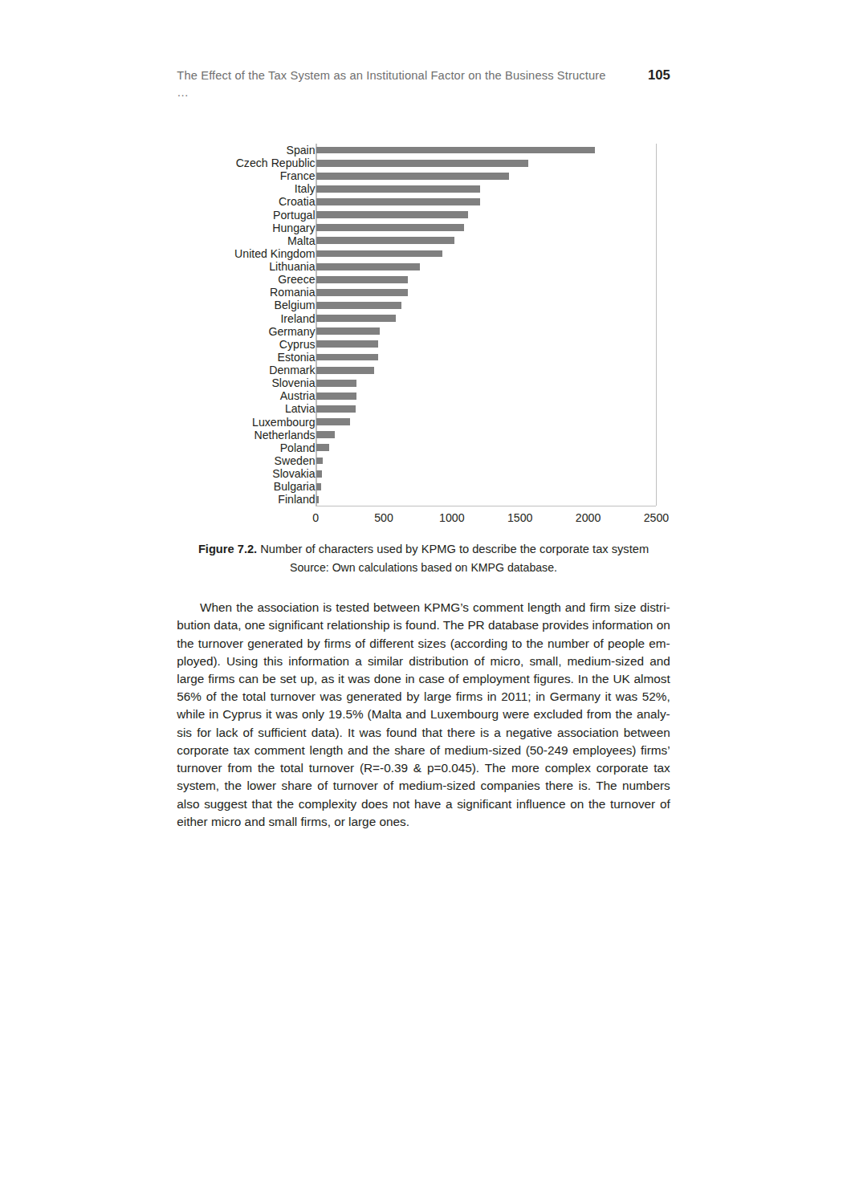The Effect of the Tax System as an Institutional Factor on the Business Structure …
105
| Spain | |
| Czech Republic | |
| France | |
| Italy | |
| Croatia | |
| Portugal | |
| Hungary | |
| Malta | |
| United Kingdom | |
| Lithuania | |
| Greece | |
| Romania | |
| Belgium | |
| Ireland | |
| Germany | |
| Cyprus | |
| Estonia | |
| Denmark | |
| Slovenia | |
| Austria | |
| Latvia | |
| Luxembourg | |
| Netherlands | |
| Poland | |
| Sweden | |
| Slovakia | |
| Bulgaria | |
| Finland | |
| | 0 500 1000 1500 2000 2500 |
Figure 7.2. Number of characters used by KPMG to describe the corporate tax system
Source: Own calculations based on KMPG database.
When the association is tested between KPMG’s comment length and firm size distribution data, one significant relationship is found. The PR database provides information on the turnover generated by firms of different sizes (according to the number of people employed). Using this information a similar distribution of micro, small, medium-sized and large firms can be set up, as it was done in case of employment figures. In the UK almost 56% of the total turnover was generated by large firms in 2011; in Germany it was 52%, while in Cyprus it was only 19.5% (Malta and Luxembourg were excluded from the analysis for lack of sufficient data). It was found that there is a negative association between corporate tax comment length and the share of medium-sized (50-249 employees) firms’ turnover from the total turnover (R=-0.39 & p=0.045). The more complex corporate tax system, the lower share of turnover of medium-sized companies there is. The numbers also suggest that the complexity does not have a significant influence on the turnover of either micro and small firms, or large ones.